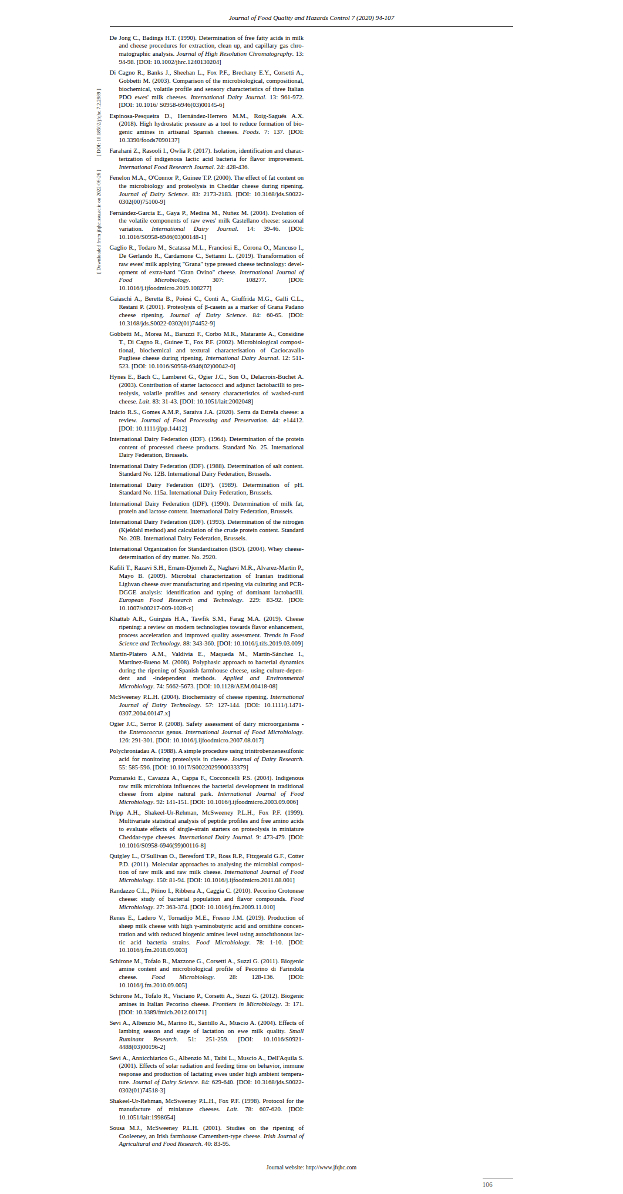[ DOI: 10.18502/jfqhc.7.2.2889 ]
[ Downloaded from jfqhc.ssu.ac.ir on 2022-06-26 ]
Journal of Food Quality and Hazards Control 7 (2020) 94-107
De Jong C., Badings H.T. (1990). Determination of free fatty acids in milk and cheese procedures for extraction, clean up, and capillary gas chromatographic analysis. Journal of High Resolution Chromatography. 13: 94-98. [DOI: 10.1002/jhrc.1240130204]
Di Cagno R., Banks J., Sheehan L., Fox P.F., Brechany E.Y., Corsetti A., Gobbetti M. (2003). Comparison of the microbiological, compositional, biochemical, volatile profile and sensory characteristics of three Italian PDO ewes' milk cheeses. International Dairy Journal. 13: 961-972. [DOI: 10.1016/ S0958-6946(03)00145-6]
Espinosa-Pesqueira D., Hernández-Herrero M.M., Roig-Sagués A.X. (2018). High hydrostatic pressure as a tool to reduce formation of biogenic amines in artisanal Spanish cheeses. Foods. 7: 137. [DOI: 10.3390/foods7090137]
Farahani Z., Rasooli I., Owlia P. (2017). Isolation, identification and characterization of indigenous lactic acid bacteria for flavor improvement. International Food Research Journal. 24: 428-436.
Fenelon M.A., O'Connor P., Guinee T.P. (2000). The effect of fat content on the microbiology and proteolysis in Cheddar cheese during ripening. Journal of Dairy Science. 83: 2173-2183. [DOI: 10.3168/jds.S0022-0302(00)75100-9]
Fernández-Garcia E., Gaya P., Medina M., Nuñez M. (2004). Evolution of the volatile components of raw ewes' milk Castellano cheese: seasonal variation. International Dairy Journal. 14: 39-46. [DOI: 10.1016/S0958-6946(03)00148-1]
Gaglio R., Todaro M., Scatassa M.L., Franciosi E., Corona O., Mancuso I., De Gerlando R., Cardamone C., Settanni L. (2019). Transformation of raw ewes' milk applying "Grana" type pressed cheese technology: development of extra-hard "Gran Ovino" cheese. International Journal of Food Microbiology. 307: 108277. [DOI: 10.1016/j.ijfoodmicro.2019.108277]
Gaiaschi A., Beretta B., Poiesi C., Conti A., Giuffrida M.G., Galli C.L., Restani P. (2001). Proteolysis of β-casein as a marker of Grana Padano cheese ripening. Journal of Dairy Science. 84: 60-65. [DOI: 10.3168/jds.S0022-0302(01)74452-9]
Gobbetti M., Morea M., Baruzzi F., Corbo M.R., Matarante A., Considine T., Di Cagno R., Guinee T., Fox P.F. (2002). Microbiological compositional, biochemical and textural characterisation of Caciocavallo Pugliese cheese during ripening. International Dairy Journal. 12: 511-523. [DOI: 10.1016/S0958-6946(02)00042-0]
Hynes E., Bach C., Lamberet G., Ogier J.C., Son O., Delacroix-Buchet A. (2003). Contribution of starter lactococci and adjunct lactobacilli to proteolysis, volatile profiles and sensory characteristics of washed-curd cheese. Lait. 83: 31-43. [DOI: 10.1051/lait:2002048]
Inácio R.S., Gomes A.M.P., Saraiva J.A. (2020). Serra da Estrela cheese: a review. Journal of Food Processing and Preservation. 44: e14412. [DOI: 10.1111/jfpp.14412]
International Dairy Federation (IDF). (1964). Determination of the protein content of processed cheese products. Standard No. 25. International Dairy Federation, Brussels.
International Dairy Federation (IDF). (1988). Determination of salt content. Standard No. 12B. International Dairy Federation, Brussels.
International Dairy Federation (IDF). (1989). Determination of pH. Standard No. 115a. International Dairy Federation, Brussels.
International Dairy Federation (IDF). (1990). Determination of milk fat, protein and lactose content. International Dairy Federation, Brussels.
International Dairy Federation (IDF). (1993). Determination of the nitrogen (Kjeldahl method) and calculation of the crude protein content. Standard No. 20B. International Dairy Federation, Brussels.
International Organization for Standardization (ISO). (2004). Whey cheese-determination of dry matter. No. 2920.
Kafili T., Razavi S.H., Emam-Djomeh Z., Naghavi M.R., Alvarez-Martin P., Mayo B. (2009). Microbial characterization of Iranian traditional Lighvan cheese over manufacturing and ripening via culturing and PCR-DGGE analysis: identification and typing of dominant lactobacilli. European Food Research and Technology. 229: 83-92. [DOI: 10.1007/s00217-009-1028-x]
Khattab A.R., Guirguis H.A., Tawfik S.M., Farag M.A. (2019). Cheese ripening: a review on modern technologies towards flavor enhancement, process acceleration and improved quality assessment. Trends in Food Science and Technology. 88: 343-360. [DOI: 10.1016/j.tifs.2019.03.009]
Martín-Platero A.M., Valdivia E., Maqueda M., Martín-Sánchez I., Martínez-Bueno M. (2008). Polyphasic approach to bacterial dynamics during the ripening of Spanish farmhouse cheese, using culture-dependent and -independent methods. Applied and Environmental Microbiology. 74: 5662-5673. [DOI: 10.1128/AEM.00418-08]
McSweeney P.L.H. (2004). Biochemistry of cheese ripening. International Journal of Dairy Technology. 57: 127-144. [DOI: 10.1111/j.1471-0307.2004.00147.x]
Ogier J.C., Serror P. (2008). Safety assessment of dairy microorganisms - the Enterococcus genus. International Journal of Food Microbiology. 126: 291-301. [DOI: 10.1016/j.ijfoodmicro.2007.08.017]
Polychroniadau A. (1988). A simple procedure using trinitrobenzenesulfonic acid for monitoring proteolysis in cheese. Journal of Dairy Research. 55: 585-596. [DOI: 10.1017/S0022029900033379]
Poznanski E., Cavazza A., Cappa F., Cocconcelli P.S. (2004). Indigenous raw milk microbiota influences the bacterial development in traditional cheese from alpine natural park. International Journal of Food Microbiology. 92: 141-151. [DOI: 10.1016/j.ijfoodmicro.2003.09.006]
Pripp A.H., Shakeel-Ur-Rehman, McSweeney P.L.H., Fox P.F. (1999). Multivariate statistical analysis of peptide profiles and free amino acids to evaluate effects of single-strain starters on proteolysis in miniature Cheddar-type cheeses. International Dairy Journal. 9: 473-479. [DOI: 10.1016/S0958-6946(99)00116-8]
Quigley L., O'Sullivan O., Beresford T.P., Ross R.P., Fitzgerald G.F., Cotter P.D. (2011). Molecular approaches to analysing the microbial composition of raw milk and raw milk cheese. International Journal of Food Microbiology. 150: 81-94. [DOI: 10.1016/j.ijfoodmicro.2011.08.001]
Randazzo C.L., Pitino I., Ribbera A., Caggia C. (2010). Pecorino Crotonese cheese: study of bacterial population and flavor compounds. Food Microbiology. 27: 363-374. [DOI: 10.1016/j.fm.2009.11.010]
Renes E., Ladero V., Tornadijo M.E., Fresno J.M. (2019). Production of sheep milk cheese with high γ-aminobutyric acid and ornithine concentration and with reduced biogenic amines level using autochthonous lactic acid bacteria strains. Food Microbiology. 78: 1-10. [DOI: 10.1016/j.fm.2018.09.003]
Schirone M., Tofalo R., Mazzone G., Corsetti A., Suzzi G. (2011). Biogenic amine content and microbiological profile of Pecorino di Farindola cheese. Food Microbiology. 28: 128-136. [DOI: 10.1016/j.fm.2010.09.005]
Schirone M., Tofalo R., Visciano P., Corsetti A., Suzzi G. (2012). Biogenic amines in Italian Pecorino cheese. Frontiers in Microbiology. 3: 171. [DOI: 10.3389/fmicb.2012.00171]
Sevi A., Albenzio M., Marino R., Santillo A., Muscio A. (2004). Effects of lambing season and stage of lactation on ewe milk quality. Small Ruminant Research. 51: 251-259. [DOI: 10.1016/S0921-4488(03)00196-2]
Sevi A., Annicchiarico G., Albenzio M., Taibi L., Muscio A., Dell'Aquila S. (2001). Effects of solar radiation and feeding time on behavior, immune response and production of lactating ewes under high ambient temperature. Journal of Dairy Science. 84: 629-640. [DOI: 10.3168/jds.S0022-0302(01)74518-3]
Shakeel-Ur-Rehman, McSweeney P.L.H., Fox P.F. (1998). Protocol for the manufacture of miniature cheeses. Lait. 78: 607-620. [DOI: 10.1051/lait:1998654]
Sousa M.J., McSweeney P.L.H. (2001). Studies on the ripening of Cooleeney, an Irish farmhouse Camembert-type cheese. Irish Journal of Agricultural and Food Research. 40: 83-95.
Journal website: http://www.jfqhc.com
106